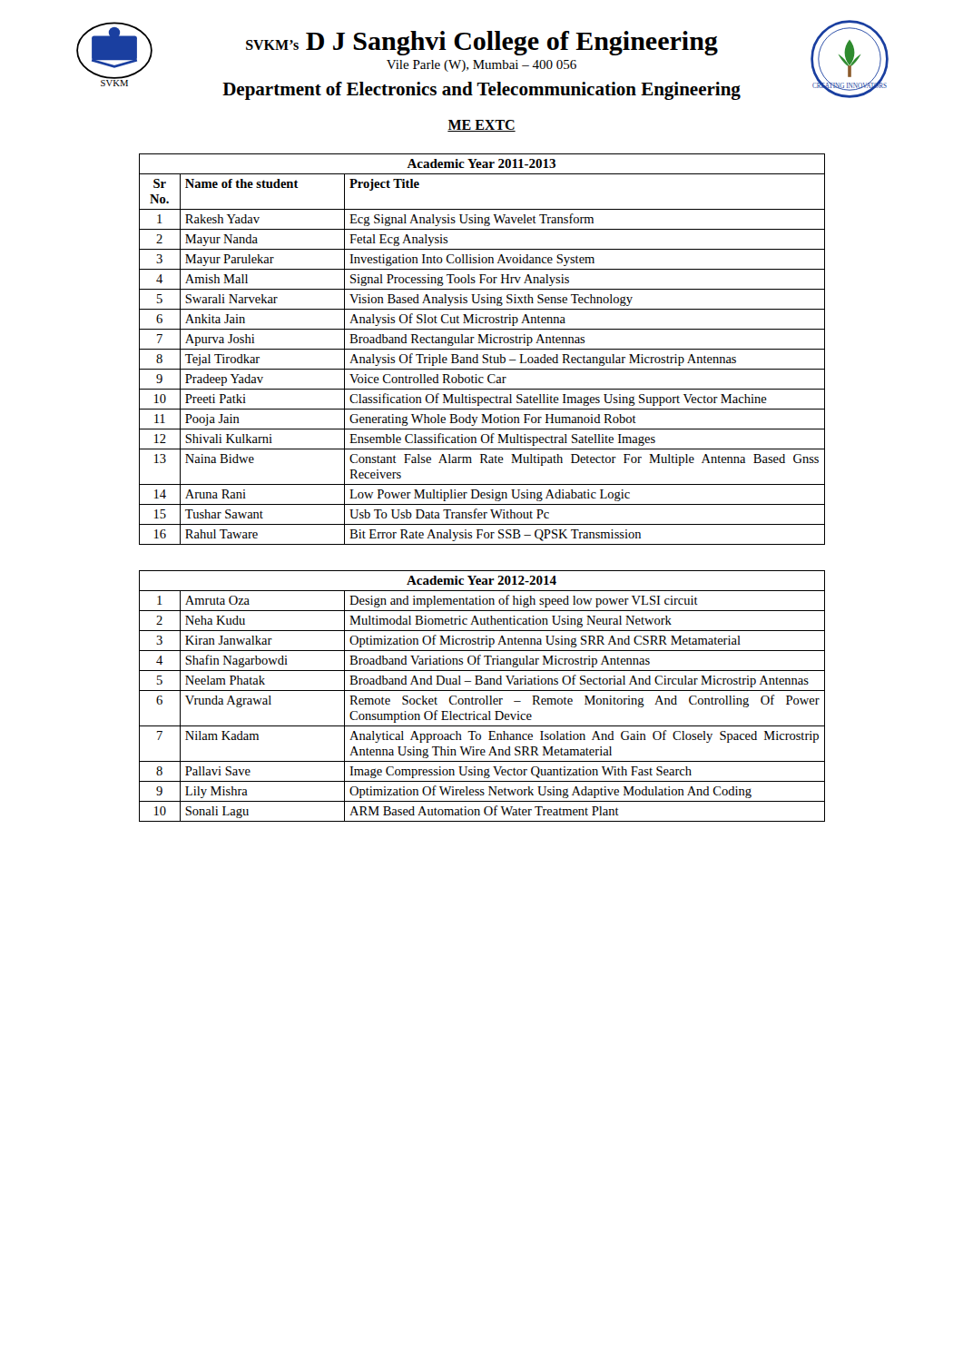SVKM
CREATING INNOVATORS
SVKM’s D J Sanghvi College of Engineering
Vile Parle (W), Mumbai – 400 056
Department of Electronics and Telecommunication Engineering
ME EXTC
Academic Year 2011-2013
| Sr No. | Name of the student | Project Title |
| --- | --- | --- |
| 1 | Rakesh Yadav | Ecg Signal Analysis Using Wavelet Transform |
| 2 | Mayur Nanda | Fetal Ecg Analysis |
| 3 | Mayur Parulekar | Investigation Into Collision Avoidance System |
| 4 | Amish Mall | Signal Processing Tools For Hrv Analysis |
| 5 | Swarali Narvekar | Vision Based Analysis Using Sixth Sense Technology |
| 6 | Ankita Jain | Analysis Of Slot Cut Microstrip Antenna |
| 7 | Apurva Joshi | Broadband Rectangular Microstrip Antennas |
| 8 | Tejal Tirodkar | Analysis Of Triple Band Stub – Loaded Rectangular Microstrip Antennas |
| 9 | Pradeep Yadav | Voice Controlled Robotic Car |
| 10 | Preeti Patki | Classification Of Multispectral Satellite Images Using Support Vector Machine |
| 11 | Pooja Jain | Generating Whole Body Motion For Humanoid Robot |
| 12 | Shivali Kulkarni | Ensemble Classification Of Multispectral Satellite Images |
| 13 | Naina Bidwe | Constant False Alarm Rate Multipath Detector For Multiple Antenna Based Gnss Receivers |
| 14 | Aruna Rani | Low Power Multiplier Design Using Adiabatic Logic |
| 15 | Tushar Sawant | Usb To Usb Data Transfer Without Pc |
| 16 | Rahul Taware | Bit Error Rate Analysis For SSB – QPSK Transmission |
Academic Year 2012-2014
| 1 | Amruta Oza | Design and implementation of high speed low power VLSI circuit |
| 2 | Neha Kudu | Multimodal Biometric Authentication Using Neural Network |
| 3 | Kiran Janwalkar | Optimization Of Microstrip Antenna Using SRR And CSRR Metamaterial |
| 4 | Shafin Nagarbowdi | Broadband Variations Of Triangular Microstrip Antennas |
| 5 | Neelam Phatak | Broadband And Dual – Band Variations Of Sectorial And Circular Microstrip Antennas |
| 6 | Vrunda Agrawal | Remote Socket Controller – Remote Monitoring And Controlling Of Power Consumption Of Electrical Device |
| 7 | Nilam Kadam | Analytical Approach To Enhance Isolation And Gain Of Closely Spaced Microstrip Antenna Using Thin Wire And SRR Metamaterial |
| 8 | Pallavi Save | Image Compression Using Vector Quantization With Fast Search |
| 9 | Lily Mishra | Optimization Of Wireless Network Using Adaptive Modulation And Coding |
| 10 | Sonali Lagu | ARM Based Automation Of Water Treatment Plant |